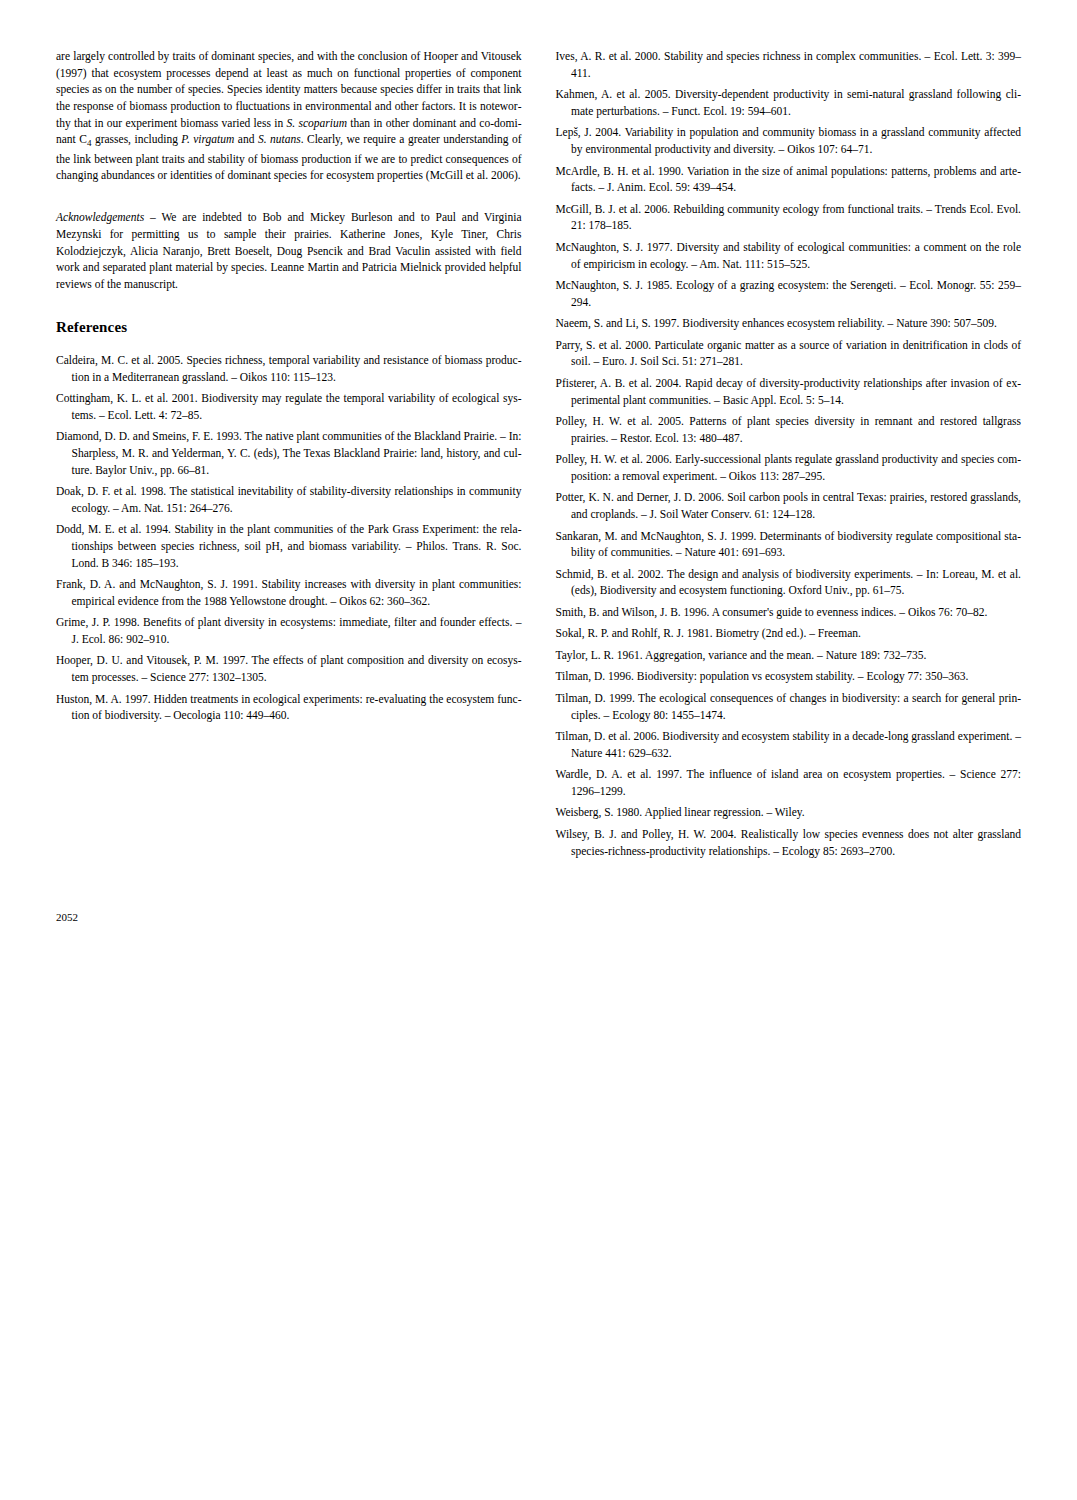are largely controlled by traits of dominant species, and with the conclusion of Hooper and Vitousek (1997) that ecosystem processes depend at least as much on functional properties of component species as on the number of species. Species identity matters because species differ in traits that link the response of biomass production to fluctuations in environmental and other factors. It is noteworthy that in our experiment biomass varied less in S. scoparium than in other dominant and co-dominant C4 grasses, including P. virgatum and S. nutans. Clearly, we require a greater understanding of the link between plant traits and stability of biomass production if we are to predict consequences of changing abundances or identities of dominant species for ecosystem properties (McGill et al. 2006).
Acknowledgements – We are indebted to Bob and Mickey Burleson and to Paul and Virginia Mezynski for permitting us to sample their prairies. Katherine Jones, Kyle Tiner, Chris Kolodziejczyk, Alicia Naranjo, Brett Boeselt, Doug Psencik and Brad Vaculin assisted with field work and separated plant material by species. Leanne Martin and Patricia Mielnick provided helpful reviews of the manuscript.
References
Caldeira, M. C. et al. 2005. Species richness, temporal variability and resistance of biomass production in a Mediterranean grassland. – Oikos 110: 115–123.
Cottingham, K. L. et al. 2001. Biodiversity may regulate the temporal variability of ecological systems. – Ecol. Lett. 4: 72–85.
Diamond, D. D. and Smeins, F. E. 1993. The native plant communities of the Blackland Prairie. – In: Sharpless, M. R. and Yelderman, Y. C. (eds), The Texas Blackland Prairie: land, history, and culture. Baylor Univ., pp. 66–81.
Doak, D. F. et al. 1998. The statistical inevitability of stability-diversity relationships in community ecology. – Am. Nat. 151: 264–276.
Dodd, M. E. et al. 1994. Stability in the plant communities of the Park Grass Experiment: the relationships between species richness, soil pH, and biomass variability. – Philos. Trans. R. Soc. Lond. B 346: 185–193.
Frank, D. A. and McNaughton, S. J. 1991. Stability increases with diversity in plant communities: empirical evidence from the 1988 Yellowstone drought. – Oikos 62: 360–362.
Grime, J. P. 1998. Benefits of plant diversity in ecosystems: immediate, filter and founder effects. – J. Ecol. 86: 902–910.
Hooper, D. U. and Vitousek, P. M. 1997. The effects of plant composition and diversity on ecosystem processes. – Science 277: 1302–1305.
Huston, M. A. 1997. Hidden treatments in ecological experiments: re-evaluating the ecosystem function of biodiversity. – Oecologia 110: 449–460.
Ives, A. R. et al. 2000. Stability and species richness in complex communities. – Ecol. Lett. 3: 399–411.
Kahmen, A. et al. 2005. Diversity-dependent productivity in semi-natural grassland following climate perturbations. – Funct. Ecol. 19: 594–601.
Lepš, J. 2004. Variability in population and community biomass in a grassland community affected by environmental productivity and diversity. – Oikos 107: 64–71.
McArdle, B. H. et al. 1990. Variation in the size of animal populations: patterns, problems and artefacts. – J. Anim. Ecol. 59: 439–454.
McGill, B. J. et al. 2006. Rebuilding community ecology from functional traits. – Trends Ecol. Evol. 21: 178–185.
McNaughton, S. J. 1977. Diversity and stability of ecological communities: a comment on the role of empiricism in ecology. – Am. Nat. 111: 515–525.
McNaughton, S. J. 1985. Ecology of a grazing ecosystem: the Serengeti. – Ecol. Monogr. 55: 259–294.
Naeem, S. and Li, S. 1997. Biodiversity enhances ecosystem reliability. – Nature 390: 507–509.
Parry, S. et al. 2000. Particulate organic matter as a source of variation in denitrification in clods of soil. – Euro. J. Soil Sci. 51: 271–281.
Pfisterer, A. B. et al. 2004. Rapid decay of diversity-productivity relationships after invasion of experimental plant communities. – Basic Appl. Ecol. 5: 5–14.
Polley, H. W. et al. 2005. Patterns of plant species diversity in remnant and restored tallgrass prairies. – Restor. Ecol. 13: 480–487.
Polley, H. W. et al. 2006. Early-successional plants regulate grassland productivity and species composition: a removal experiment. – Oikos 113: 287–295.
Potter, K. N. and Derner, J. D. 2006. Soil carbon pools in central Texas: prairies, restored grasslands, and croplands. – J. Soil Water Conserv. 61: 124–128.
Sankaran, M. and McNaughton, S. J. 1999. Determinants of biodiversity regulate compositional stability of communities. – Nature 401: 691–693.
Schmid, B. et al. 2002. The design and analysis of biodiversity experiments. – In: Loreau, M. et al. (eds), Biodiversity and ecosystem functioning. Oxford Univ., pp. 61–75.
Smith, B. and Wilson, J. B. 1996. A consumer's guide to evenness indices. – Oikos 76: 70–82.
Sokal, R. P. and Rohlf, R. J. 1981. Biometry (2nd ed.). – Freeman.
Taylor, L. R. 1961. Aggregation, variance and the mean. – Nature 189: 732–735.
Tilman, D. 1996. Biodiversity: population vs ecosystem stability. – Ecology 77: 350–363.
Tilman, D. 1999. The ecological consequences of changes in biodiversity: a search for general principles. – Ecology 80: 1455–1474.
Tilman, D. et al. 2006. Biodiversity and ecosystem stability in a decade-long grassland experiment. – Nature 441: 629–632.
Wardle, D. A. et al. 1997. The influence of island area on ecosystem properties. – Science 277: 1296–1299.
Weisberg, S. 1980. Applied linear regression. – Wiley.
Wilsey, B. J. and Polley, H. W. 2004. Realistically low species evenness does not alter grassland species-richness-productivity relationships. – Ecology 85: 2693–2700.
2052